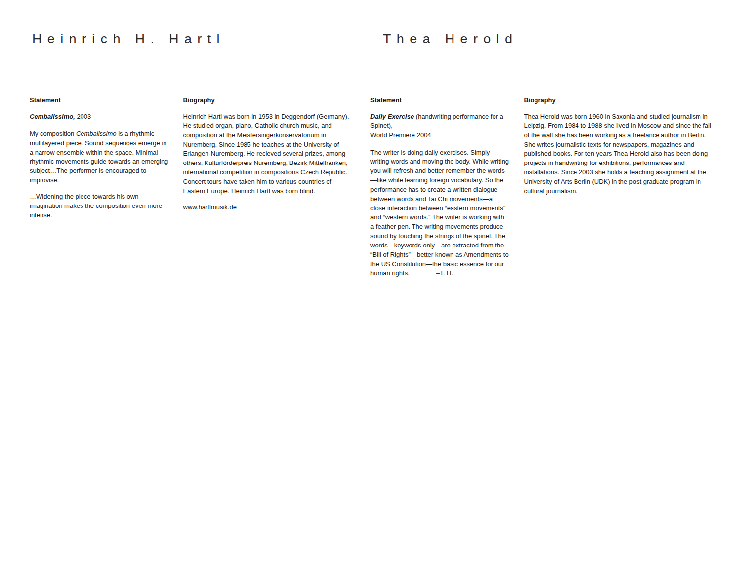Heinrich H. Hartl
Thea Herold
Statement
Cembalissimo, 2003
My composition Cembalissimo is a rhythmic multilayered piece. Sound sequences emerge in a narrow ensemble within the space. Minimal rhythmic movements guide towards an emerging subject…The performer is encouraged to improvise.
…Widening the piece towards his own imagination makes the composition even more intense.
Biography
Heinrich Hartl was born in 1953 in Deggendorf (Germany). He studied organ, piano, Catholic church music, and composition at the Meistersingerkonservatorium in Nuremberg. Since 1985 he teaches at the University of Erlangen-Nuremberg. He recieved several prizes, among others: Kulturförderpreis Nuremberg, Bezirk Mittelfranken, international competition in compositions Czech Republic. Concert tours have taken him to various countries of Eastern Europe. Heinrich Hartl was born blind.
www.hartlmusik.de
Statement
Daily Exercise (handwriting performance for a Spinet),
World Premiere 2004
The writer is doing daily exercises. Simply writing words and moving the body. While writing you will refresh and better remember the words—like while learning foreign vocabulary. So the performance has to create a written dialogue between words and Tai Chi movements—a close interaction between “eastern movements” and “western words.” The writer is working with a feather pen. The writing movements produce sound by touching the strings of the spinet. The words—keywords only—are extracted from the “Bill of Rights”—better known as Amendments to the US Constitution—the basic essence for our human rights. –T. H.
Biography
Thea Herold was born 1960 in Saxonia and studied journalism in Leipzig. From 1984 to 1988 she lived in Moscow and since the fall of the wall she has been working as a freelance author in Berlin. She writes journalistic texts for newspapers, magazines and published books. For ten years Thea Herold also has been doing projects in handwriting for exhibitions, performances and installations. Since 2003 she holds a teaching assignment at the University of Arts Berlin (UDK) in the post graduate program in cultural journalism.